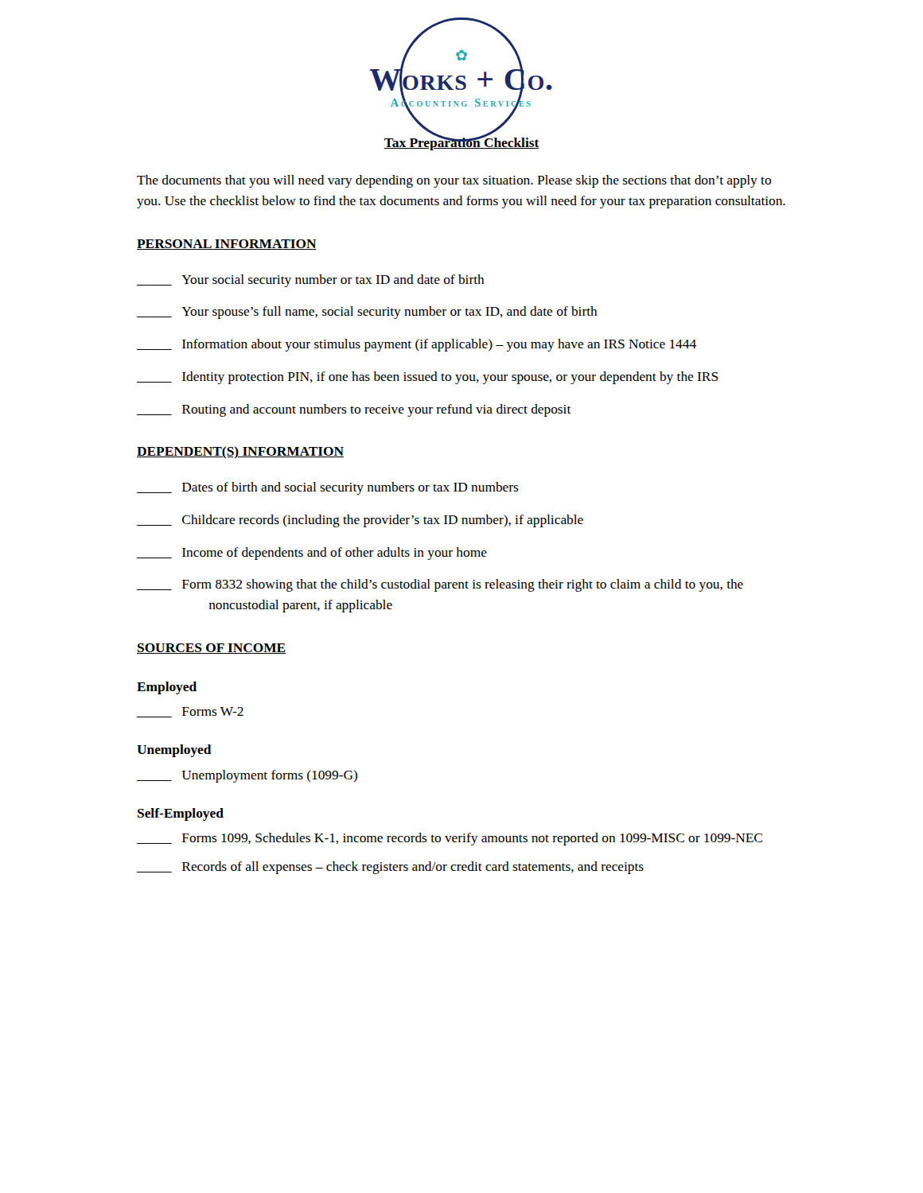✿
Works + Co.
Accounting Services
Tax Preparation Checklist
The documents that you will need vary depending on your tax situation. Please skip the sections that don’t apply to you. Use the checklist below to find the tax documents and forms you will need for your tax preparation consultation.
PERSONAL INFORMATION
Your social security number or tax ID and date of birth
Your spouse’s full name, social security number or tax ID, and date of birth
Information about your stimulus payment (if applicable) – you may have an IRS Notice 1444
Identity protection PIN, if one has been issued to you, your spouse, or your dependent by the IRS
Routing and account numbers to receive your refund via direct deposit
DEPENDENT(S) INFORMATION
Dates of birth and social security numbers or tax ID numbers
Childcare records (including the provider’s tax ID number), if applicable
Income of dependents and of other adults in your home
Form 8332 showing that the child’s custodial parent is releasing their right to claim a child to you, the noncustodial parent, if applicable
SOURCES OF INCOME
Employed
Forms W-2
Unemployed
Unemployment forms (1099-G)
Self-Employed
Forms 1099, Schedules K-1, income records to verify amounts not reported on 1099-MISC or 1099-NEC
Records of all expenses – check registers and/or credit card statements, and receipts